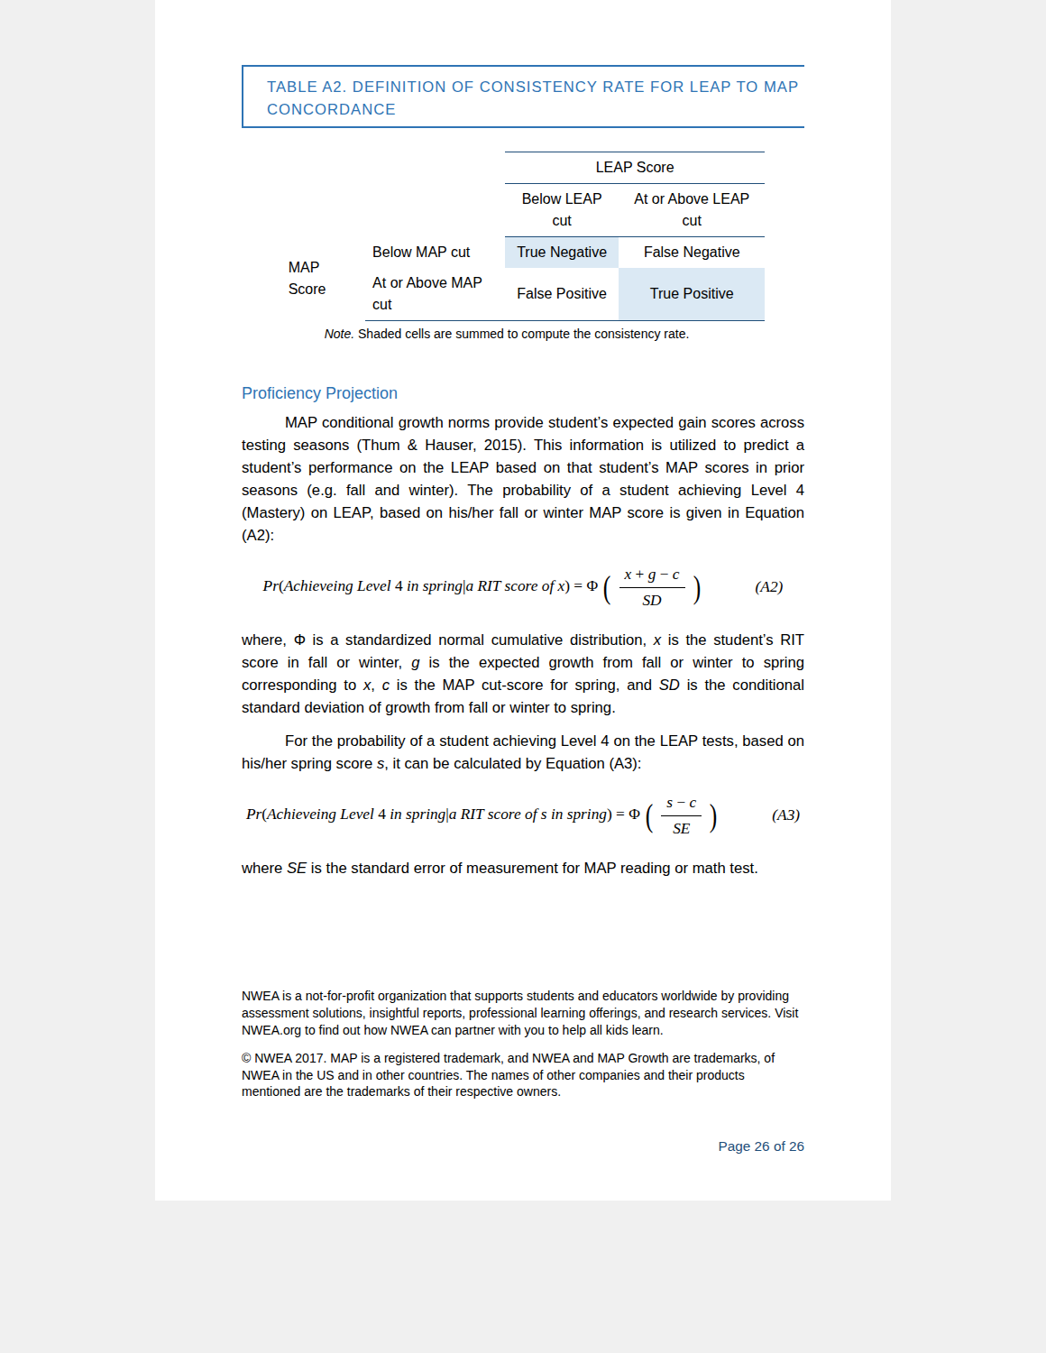Table A2. Definition of Consistency Rate for LEAP to MAP Concordance
| | | LEAP Score |
| | | Below LEAP cut | At or Above LEAP cut |
| MAP Score | Below MAP cut | True Negative | False Negative |
| At or Above MAP cut | False Positive | True Positive |
Note. Shaded cells are summed to compute the consistency rate.
Proficiency Projection
MAP conditional growth norms provide student’s expected gain scores across testing seasons (Thum & Hauser, 2015). This information is utilized to predict a student’s performance on the LEAP based on that student’s MAP scores in prior seasons (e.g. fall and winter). The probability of a student achieving Level 4 (Mastery) on LEAP, based on his/her fall or winter MAP score is given in Equation (A2):
Pr(Achieveing Level 4 in spring|a RIT score of x) = Φ ( x + g − c SD ) (A2)
where, Φ is a standardized normal cumulative distribution, x is the student’s RIT score in fall or winter, g is the expected growth from fall or winter to spring corresponding to x, c is the MAP cut-score for spring, and SD is the conditional standard deviation of growth from fall or winter to spring.
For the probability of a student achieving Level 4 on the LEAP tests, based on his/her spring score s, it can be calculated by Equation (A3):
Pr(Achieveing Level 4 in spring|a RIT score of s in spring) = Φ ( s − c SE ) (A3)
where SE is the standard error of measurement for MAP reading or math test.
NWEA is a not-for-profit organization that supports students and educators worldwide by providing assessment solutions, insightful reports, professional learning offerings, and research services. Visit NWEA.org to find out how NWEA can partner with you to help all kids learn.
© NWEA 2017. MAP is a registered trademark, and NWEA and MAP Growth are trademarks, of NWEA in the US and in other countries. The names of other companies and their products mentioned are the trademarks of their respective owners.
Page 26 of 26